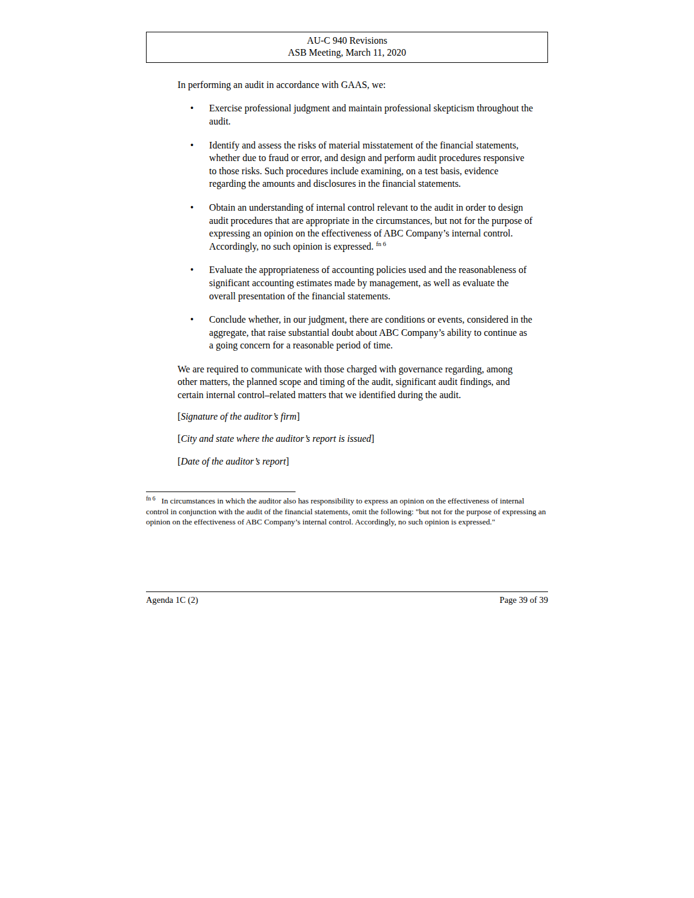AU-C 940 Revisions ASB Meeting, March 11, 2020
In performing an audit in accordance with GAAS, we:
Exercise professional judgment and maintain professional skepticism throughout the audit.
Identify and assess the risks of material misstatement of the financial statements, whether due to fraud or error, and design and perform audit procedures responsive to those risks. Such procedures include examining, on a test basis, evidence regarding the amounts and disclosures in the financial statements.
Obtain an understanding of internal control relevant to the audit in order to design audit procedures that are appropriate in the circumstances, but not for the purpose of expressing an opinion on the effectiveness of ABC Company’s internal control. Accordingly, no such opinion is expressed. fn 6
Evaluate the appropriateness of accounting policies used and the reasonableness of significant accounting estimates made by management, as well as evaluate the overall presentation of the financial statements.
Conclude whether, in our judgment, there are conditions or events, considered in the aggregate, that raise substantial doubt about ABC Company’s ability to continue as a going concern for a reasonable period of time.
We are required to communicate with those charged with governance regarding, among other matters, the planned scope and timing of the audit, significant audit findings, and certain internal control–related matters that we identified during the audit.
[Signature of the auditor’s firm]
[City and state where the auditor’s report is issued]
[Date of the auditor’s report]
fn 6 In circumstances in which the auditor also has responsibility to express an opinion on the effectiveness of internal control in conjunction with the audit of the financial statements, omit the following: "but not for the purpose of expressing an opinion on the effectiveness of ABC Company’s internal control. Accordingly, no such opinion is expressed."
Agenda 1C (2)
Page 39 of 39